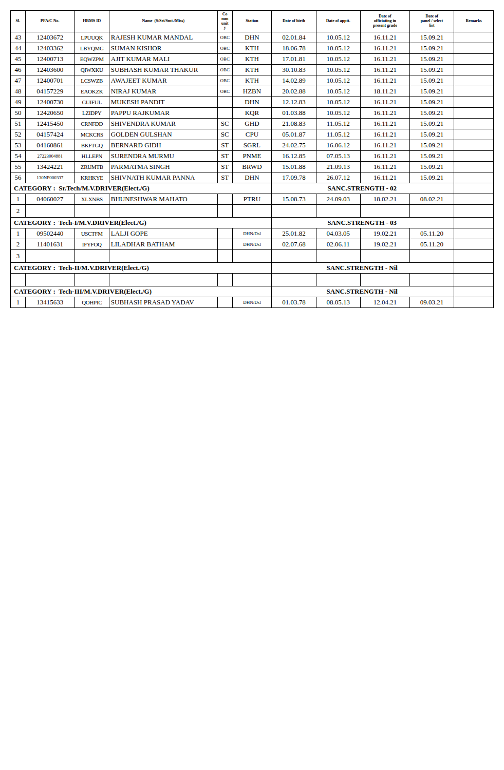| Sl. | PFA/C No. | HRMS ID | Name (S/Sri/Smt./Miss) | Co mm unit y | Station | Date of birth | Date of apptt. | Date of officiating in present grade | Date of panel / select list | Remarks |
| --- | --- | --- | --- | --- | --- | --- | --- | --- | --- | --- |
| 43 | 12403672 | LPUUQK | RAJESH KUMAR MANDAL | OBC | DHN | 02.01.84 | 10.05.12 | 16.11.21 | 15.09.21 | |
| 44 | 12403362 | LBYQMG | SUMAN KISHOR | OBC | KTH | 18.06.78 | 10.05.12 | 16.11.21 | 15.09.21 | |
| 45 | 12400713 | EQWZPM | AJIT KUMAR MALI | OBC | KTH | 17.01.81 | 10.05.12 | 16.11.21 | 15.09.21 | |
| 46 | 12403600 | QIWXKU | SUBHASH KUMAR THAKUR | OBC | KTH | 30.10.83 | 10.05.12 | 16.11.21 | 15.09.21 | |
| 47 | 12400701 | LCSWZB | AWAJEET KUMAR | OBC | KTH | 14.02.89 | 10.05.12 | 16.11.21 | 15.09.21 | |
| 48 | 04157229 | EAOKZK | NIRAJ KUMAR | OBC | HZBN | 20.02.88 | 10.05.12 | 18.11.21 | 15.09.21 | |
| 49 | 12400730 | GUIFUL | MUKESH PANDIT | | DHN | 12.12.83 | 10.05.12 | 16.11.21 | 15.09.21 | |
| 50 | 12420650 | LZIDPY | PAPPU RAJKUMAR | | KQR | 01.03.88 | 10.05.12 | 16.11.21 | 15.09.21 | |
| 51 | 12415450 | CRNFDD | SHIVENDRA KUMAR | SC | GHD | 21.08.83 | 11.05.12 | 16.11.21 | 15.09.21 | |
| 52 | 04157424 | MCKCRS | GOLDEN GULSHAN | SC | CPU | 05.01.87 | 11.05.12 | 16.11.21 | 15.09.21 | |
| 53 | 04160861 | BKFTGQ | BERNARD GIDH | ST | SGRL | 24.02.75 | 16.06.12 | 16.11.21 | 15.09.21 | |
| 54 | 27223004881 | HLLEPN | SURENDRA MURMU | ST | PNME | 16.12.85 | 07.05.13 | 16.11.21 | 15.09.21 | |
| 55 | 13424221 | ZRUMTB | PARMATMA SINGH | ST | BRWD | 15.01.88 | 21.09.13 | 16.11.21 | 15.09.21 | |
| 56 | 130NP000337 | KRHKYE | SHIVNATH KUMAR PANNA | ST | DHN | 17.09.78 | 26.07.12 | 16.11.21 | 15.09.21 | |
| CATEGORY : Sr.Tech/M.V.DRIVER(Elect./G) | SANC.STRENGTH - 02 | |
| 1 | 04060027 | XLXNBS | BHUNESHWAR MAHATO | | PTRU | 15.08.73 | 24.09.03 | 18.02.21 | 08.02.21 | |
| 2 | | | | | | | | | | |
| CATEGORY : Tech-I/M.V.DRIVER(Elect./G) | SANC.STRENGTH - 03 | |
| 1 | 09502440 | USCTFM | LALJI GOPE | | DHN/Dsl | 25.01.82 | 04.03.05 | 19.02.21 | 05.11.20 | |
| 2 | 11401631 | IFYFOQ | LILADHAR BATHAM | | DHN/Dsl | 02.07.68 | 02.06.11 | 19.02.21 | 05.11.20 | |
| 3 | | | | | | | | | | |
| CATEGORY : Tech-II/M.V.DRIVER(Elect./G) | SANC.STRENGTH - Nil | |
| CATEGORY : Tech-III/M.V.DRIVER(Elect./G) | SANC.STRENGTH - Nil | |
| 1 | 13415633 | QOHPIC | SUBHASH PRASAD YADAV | | DHN/Dsl | 01.03.78 | 08.05.13 | 12.04.21 | 09.03.21 | |